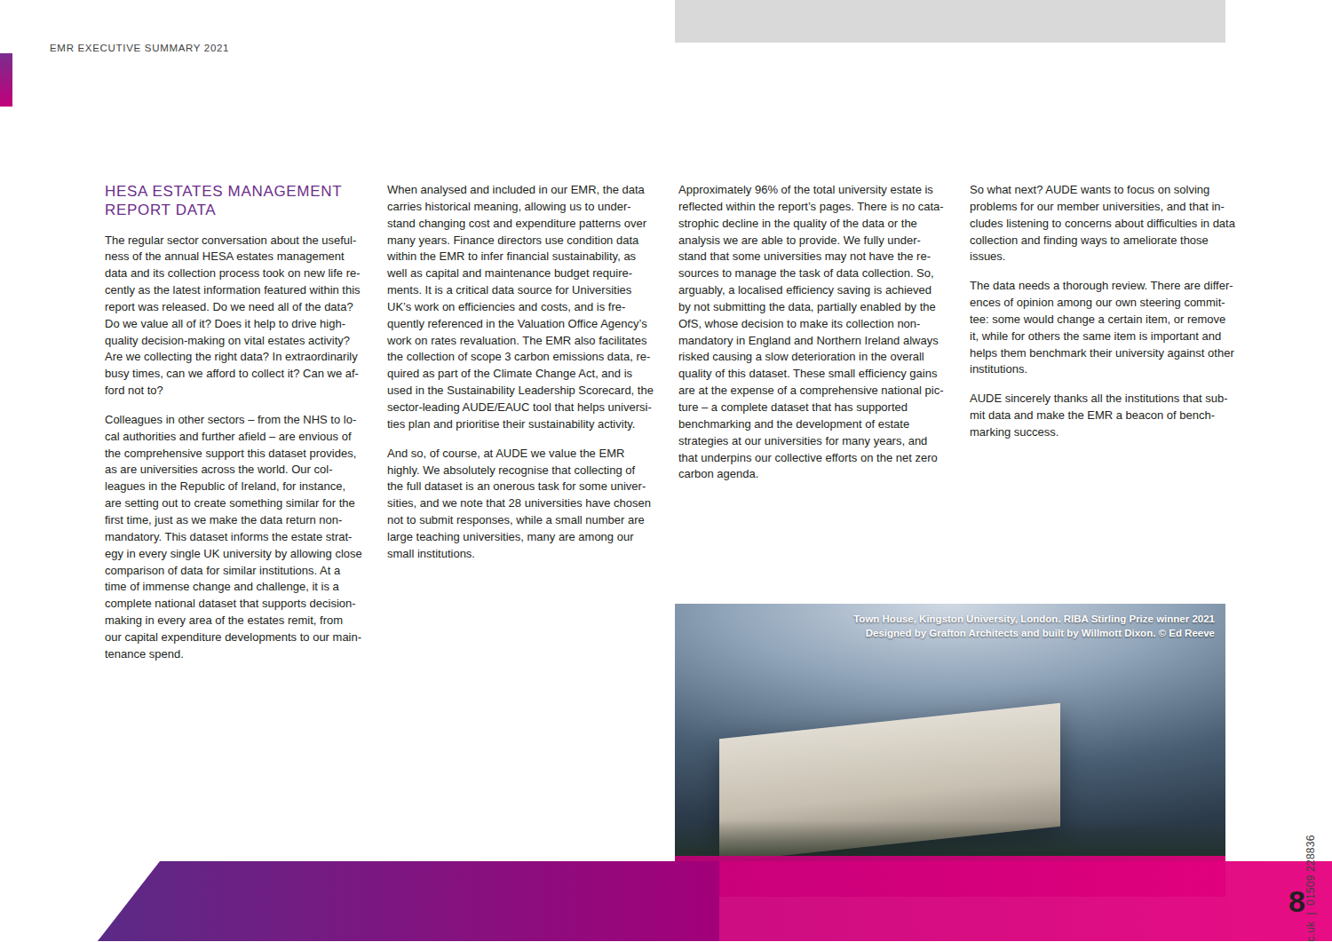EMR Executive Summary 2021
HESA Estates Management
Report Data
The regular sector conversation about the usefulness of the annual HESA estates management data and its collection process took on new life recently as the latest information featured within this report was released. Do we need all of the data? Do we value all of it? Does it help to drive high-quality decision-making on vital estates activity? Are we collecting the right data? In extraordinarily busy times, can we afford to collect it? Can we afford not to?
Colleagues in other sectors – from the NHS to local authorities and further afield – are envious of the comprehensive support this dataset provides, as are universities across the world. Our colleagues in the Republic of Ireland, for instance, are setting out to create something similar for the first time, just as we make the data return non-mandatory. This dataset informs the estate strategy in every single UK university by allowing close comparison of data for similar institutions. At a time of immense change and challenge, it is a complete national dataset that supports decision-making in every area of the estates remit, from our capital expenditure developments to our maintenance spend.
When analysed and included in our EMR, the data carries historical meaning, allowing us to understand changing cost and expenditure patterns over many years. Finance directors use condition data within the EMR to infer financial sustainability, as well as capital and maintenance budget requirements. It is a critical data source for Universities UK’s work on efficiencies and costs, and is frequently referenced in the Valuation Office Agency’s work on rates revaluation. The EMR also facilitates the collection of scope 3 carbon emissions data, required as part of the Climate Change Act, and is used in the Sustainability Leadership Scorecard, the sector-leading AUDE/EAUC tool that helps universities plan and prioritise their sustainability activity.
And so, of course, at AUDE we value the EMR highly. We absolutely recognise that collecting of the full dataset is an onerous task for some universities, and we note that 28 universities have chosen not to submit responses, while a small number are large teaching universities, many are among our small institutions.
Approximately 96% of the total university estate is reflected within the report’s pages. There is no catastrophic decline in the quality of the data or the analysis we are able to provide. We fully understand that some universities may not have the resources to manage the task of data collection. So, arguably, a localised efficiency saving is achieved by not submitting the data, partially enabled by the OfS, whose decision to make its collection non-mandatory in England and Northern Ireland always risked causing a slow deterioration in the overall quality of this dataset. These small efficiency gains are at the expense of a comprehensive national picture – a complete dataset that has supported benchmarking and the development of estate strategies at our universities for many years, and that underpins our collective efforts on the net zero carbon agenda.
So what next? AUDE wants to focus on solving problems for our member universities, and that includes listening to concerns about difficulties in data collection and finding ways to ameliorate those issues.
The data needs a thorough review. There are differences of opinion among our own steering committee: some would change a certain item, or remove it, while for others the same item is important and helps them benchmark their university against other institutions.
AUDE sincerely thanks all the institutions that submit data and make the EMR a beacon of benchmarking success.
Town House, Kingston University, London. RIBA Stirling Prize winner 2021
Designed by Grafton Architects and built by Willmott Dixon. © Ed Reeve
aude.ac.uk/emr | info@aude.ac.uk | 01509 228836
8